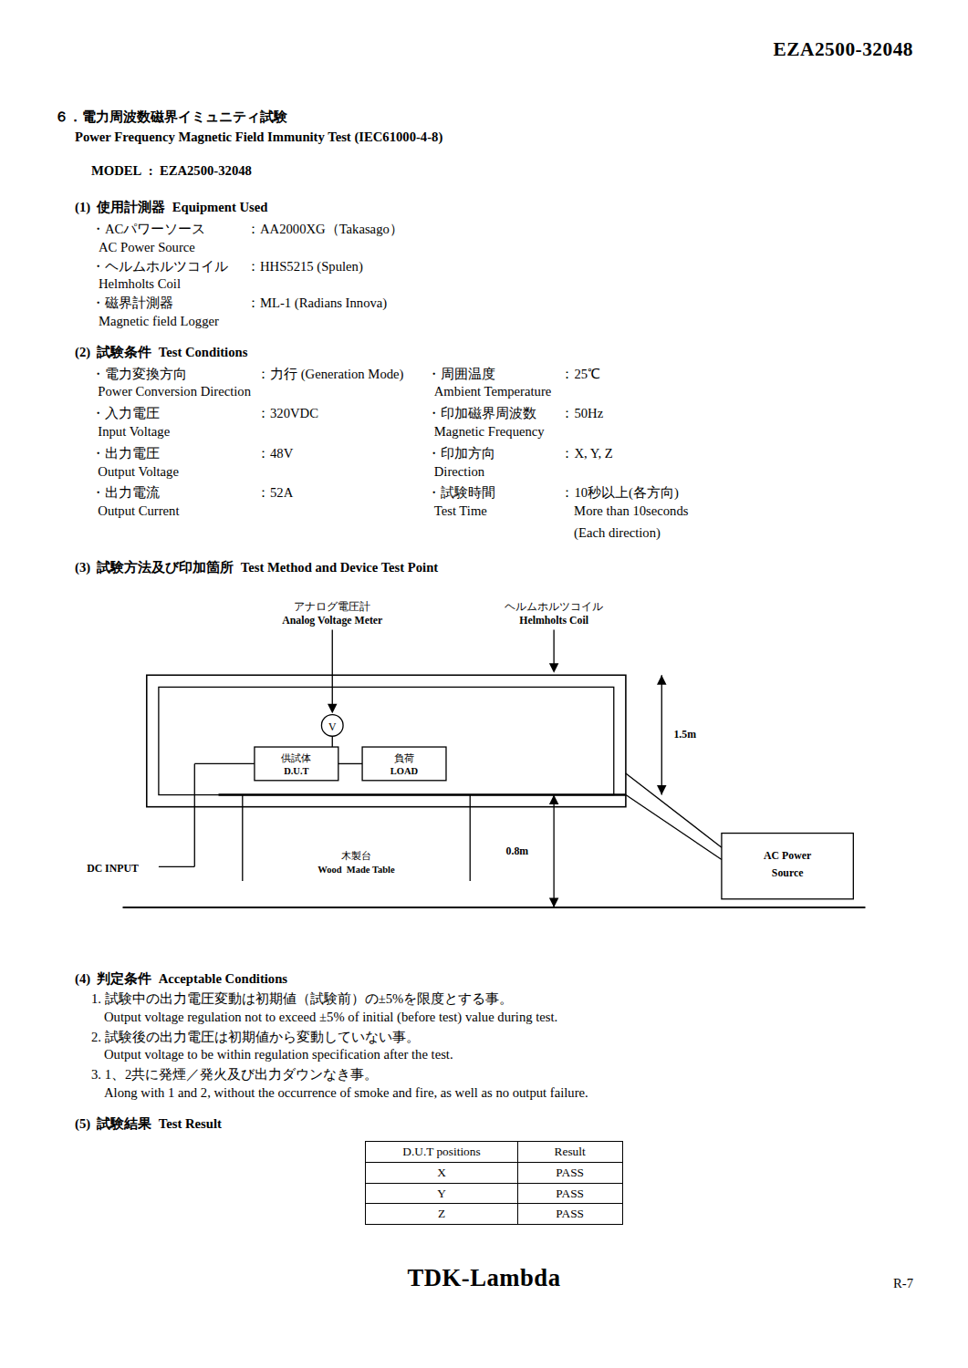EZA2500-32048
６．電力周波数磁界イミュニティ試験
Power Frequency Magnetic Field Immunity Test (IEC61000-4-8)
MODEL : EZA2500-32048
(1) 使用計測器 Equipment Used
・ACパワーソース：AA2000XG（Takasago） AC Power Source
・ヘルムホルツコイル：HHS5215 (Spulen) Helmholts Coil
・磁界計測器：ML-1 (Radians Innova) Magnetic field Logger
(2) 試験条件 Test Conditions
| ・電力変換方向 | ：力行 (Generation Mode) | ・周囲温度 | ：25℃ |
| Power Conversion Direction | | Ambient Temperature | |
| ・入力電圧 | ：320VDC | ・印加磁界周波数 | ：50Hz |
| Input Voltage | | Magnetic Frequency | |
| ・出力電圧 | ：48V | ・印加方向 | ：X, Y, Z |
| Output Voltage | | Direction | |
| ・出力電流 | ：52A | ・試験時間 | ：10秒以上(各方向) |
| Output Current | | Test Time | More than 10seconds |
| | | | (Each direction) |
(3) 試験方法及び印加箇所 Test Method and Device Test Point
アナログ電圧計 Analog Voltage Meter ヘルムホルツコイル Helmholts Coil V 供試体 D.U.T 負荷 LOAD 木製台 Wood Made Table 1.5m 0.8m AC Power Source DC INPUT
(4) 判定条件 Acceptable Conditions
1. 試験中の出力電圧変動は初期値（試験前）の±5%を限度とする事。
Output voltage regulation not to exceed ±5% of initial (before test) value during test.
2. 試験後の出力電圧は初期値から変動していない事。
Output voltage to be within regulation specification after the test.
3. 1、2共に発煙／発火及び出力ダウンなき事。
Along with 1 and 2, without the occurrence of smoke and fire, as well as no output failure.
(5) 試験結果 Test Result
| D.U.T positions | Result |
| --- | --- |
| X | PASS |
| Y | PASS |
| Z | PASS |
TDK-Lambda R-7